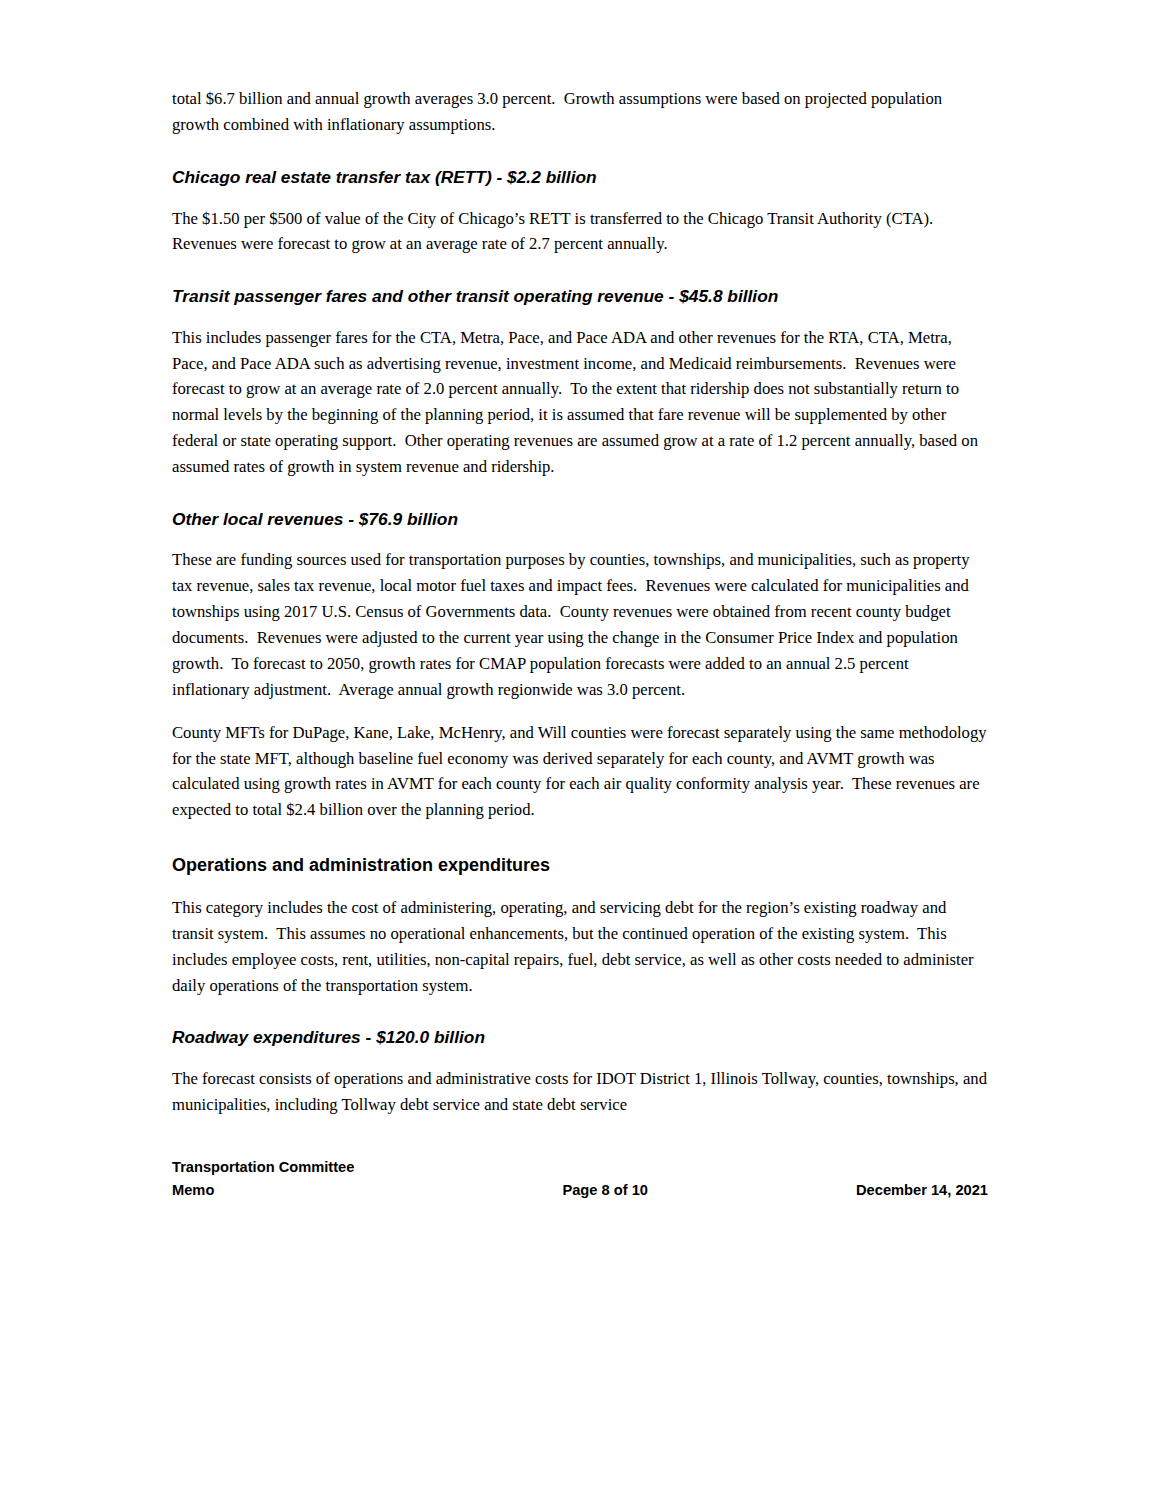total $6.7 billion and annual growth averages 3.0 percent. Growth assumptions were based on projected population growth combined with inflationary assumptions.
Chicago real estate transfer tax (RETT) - $2.2 billion
The $1.50 per $500 of value of the City of Chicago’s RETT is transferred to the Chicago Transit Authority (CTA). Revenues were forecast to grow at an average rate of 2.7 percent annually.
Transit passenger fares and other transit operating revenue - $45.8 billion
This includes passenger fares for the CTA, Metra, Pace, and Pace ADA and other revenues for the RTA, CTA, Metra, Pace, and Pace ADA such as advertising revenue, investment income, and Medicaid reimbursements. Revenues were forecast to grow at an average rate of 2.0 percent annually. To the extent that ridership does not substantially return to normal levels by the beginning of the planning period, it is assumed that fare revenue will be supplemented by other federal or state operating support. Other operating revenues are assumed grow at a rate of 1.2 percent annually, based on assumed rates of growth in system revenue and ridership.
Other local revenues - $76.9 billion
These are funding sources used for transportation purposes by counties, townships, and municipalities, such as property tax revenue, sales tax revenue, local motor fuel taxes and impact fees. Revenues were calculated for municipalities and townships using 2017 U.S. Census of Governments data. County revenues were obtained from recent county budget documents. Revenues were adjusted to the current year using the change in the Consumer Price Index and population growth. To forecast to 2050, growth rates for CMAP population forecasts were added to an annual 2.5 percent inflationary adjustment. Average annual growth regionwide was 3.0 percent.
County MFTs for DuPage, Kane, Lake, McHenry, and Will counties were forecast separately using the same methodology for the state MFT, although baseline fuel economy was derived separately for each county, and AVMT growth was calculated using growth rates in AVMT for each county for each air quality conformity analysis year. These revenues are expected to total $2.4 billion over the planning period.
Operations and administration expenditures
This category includes the cost of administering, operating, and servicing debt for the region’s existing roadway and transit system. This assumes no operational enhancements, but the continued operation of the existing system. This includes employee costs, rent, utilities, non-capital repairs, fuel, debt service, as well as other costs needed to administer daily operations of the transportation system.
Roadway expenditures - $120.0 billion
The forecast consists of operations and administrative costs for IDOT District 1, Illinois Tollway, counties, townships, and municipalities, including Tollway debt service and state debt service
Transportation Committee
Memo
Page 8 of 10
December 14, 2021